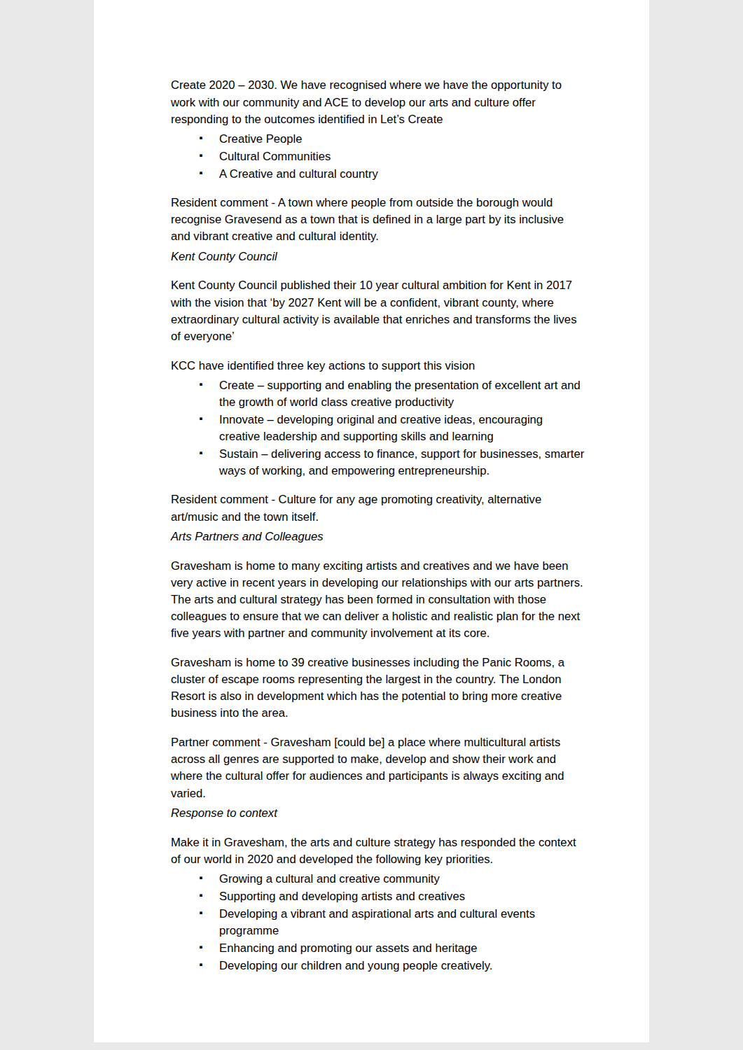Create 2020 – 2030. We have recognised where we have the opportunity to work with our community and ACE to develop our arts and culture offer responding to the outcomes identified in Let’s Create
Creative People
Cultural Communities
A Creative and cultural country
Resident comment - A town where people from outside the borough would recognise Gravesend as a town that is defined in a large part by its inclusive and vibrant creative and cultural identity.
Kent County Council
Kent County Council published their 10 year cultural ambition for Kent in 2017 with the vision that ‘by 2027 Kent will be a confident, vibrant county, where extraordinary cultural activity is available that enriches and transforms the lives of everyone’
KCC have identified three key actions to support this vision
Create – supporting and enabling the presentation of excellent art and the growth of world class creative productivity
Innovate – developing original and creative ideas, encouraging creative leadership and supporting skills and learning
Sustain – delivering access to finance, support for businesses, smarter ways of working, and empowering entrepreneurship.
Resident comment - Culture for any age promoting creativity, alternative art/music and the town itself.
Arts Partners and Colleagues
Gravesham is home to many exciting artists and creatives and we have been very active in recent years in developing our relationships with our arts partners. The arts and cultural strategy has been formed in consultation with those colleagues to ensure that we can deliver a holistic and realistic plan for the next five years with partner and community involvement at its core.
Gravesham is home to 39 creative businesses including the Panic Rooms, a cluster of escape rooms representing the largest in the country. The London Resort is also in development which has the potential to bring more creative business into the area.
Partner comment - Gravesham [could be] a place where multicultural artists across all genres are supported to make, develop and show their work and where the cultural offer for audiences and participants is always exciting and varied.
Response to context
Make it in Gravesham, the arts and culture strategy has responded the context of our world in 2020 and developed the following key priorities.
Growing a cultural and creative community
Supporting and developing artists and creatives
Developing a vibrant and aspirational arts and cultural events programme
Enhancing and promoting our assets and heritage
Developing our children and young people creatively.